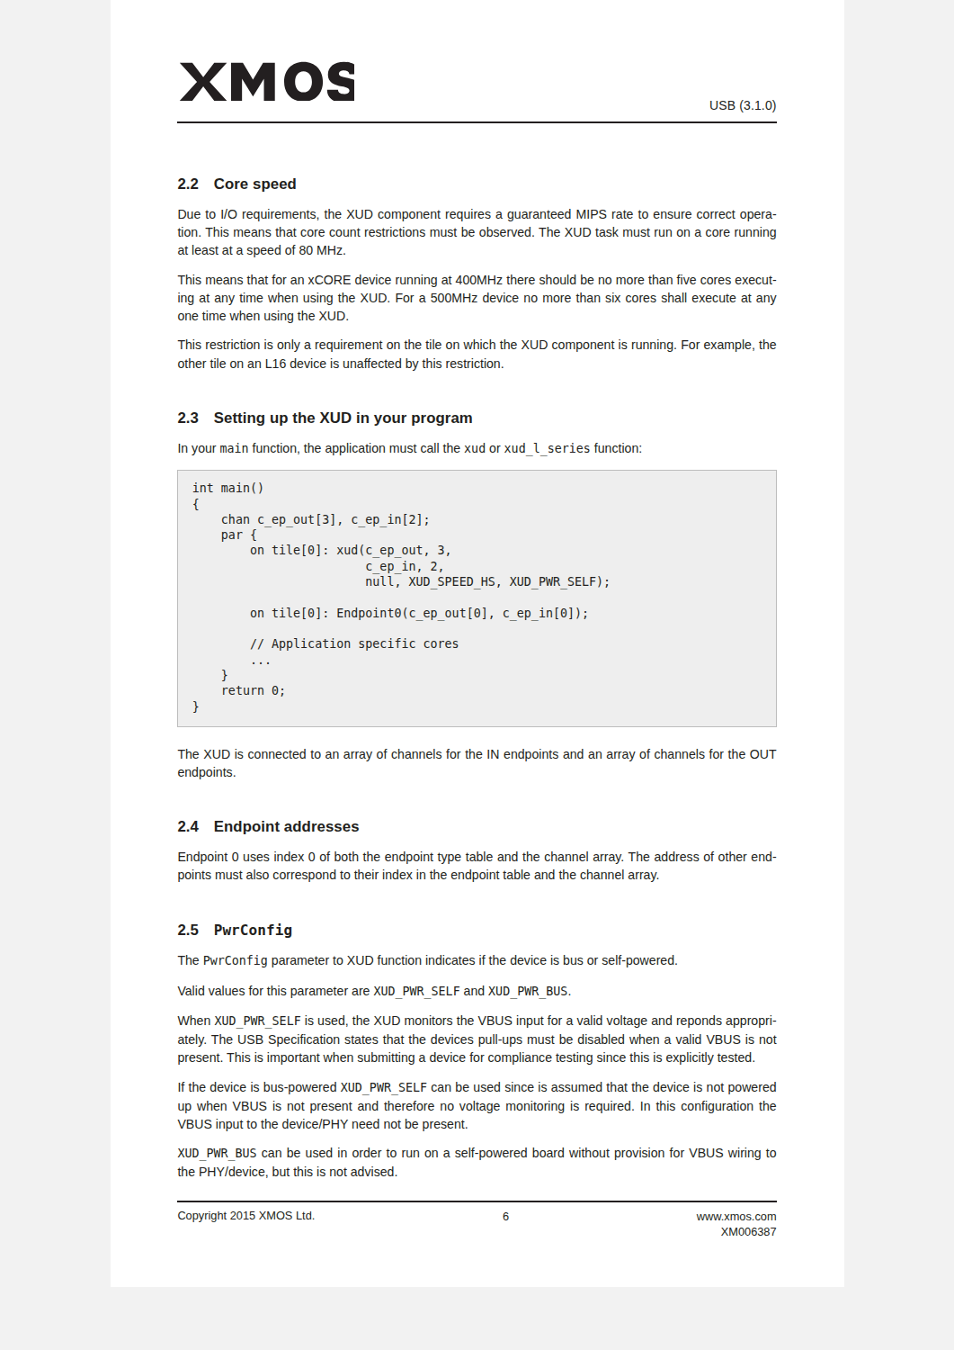R
USB (3.1.0)
2.2 Core speed
Due to I/O requirements, the XUD component requires a guaranteed MIPS rate to ensure correct operation. This means that core count restrictions must be observed. The XUD task must run on a core running at least at a speed of 80 MHz.
This means that for an xCORE device running at 400MHz there should be no more than five cores executing at any time when using the XUD. For a 500MHz device no more than six cores shall execute at any one time when using the XUD.
This restriction is only a requirement on the tile on which the XUD component is running. For example, the other tile on an L16 device is unaffected by this restriction.
2.3 Setting up the XUD in your program
In your main function, the application must call the xud or xud_l_series function:
int main()
{
    chan c_ep_out[3], c_ep_in[2];
    par {
        on tile[0]: xud(c_ep_out, 3,
                        c_ep_in, 2,
                        null, XUD_SPEED_HS, XUD_PWR_SELF);

        on tile[0]: Endpoint0(c_ep_out[0], c_ep_in[0]);

        // Application specific cores
        ...
    }
    return 0;
}
The XUD is connected to an array of channels for the IN endpoints and an array of channels for the OUT endpoints.
2.4 Endpoint addresses
Endpoint 0 uses index 0 of both the endpoint type table and the channel array. The address of other endpoints must also correspond to their index in the endpoint table and the channel array.
2.5 PwrConfig
The PwrConfig parameter to XUD function indicates if the device is bus or self-powered.
Valid values for this parameter are XUD_PWR_SELF and XUD_PWR_BUS.
When XUD_PWR_SELF is used, the XUD monitors the VBUS input for a valid voltage and reponds appropriately. The USB Specification states that the devices pull-ups must be disabled when a valid VBUS is not present. This is important when submitting a device for compliance testing since this is explicitly tested.
If the device is bus-powered XUD_PWR_SELF can be used since is assumed that the device is not powered up when VBUS is not present and therefore no voltage monitoring is required. In this configuration the VBUS input to the device/PHY need not be present.
XUD_PWR_BUS can be used in order to run on a self-powered board without provision for VBUS wiring to the PHY/device, but this is not advised.
Copyright 2015 XMOS Ltd.
6
www.xmos.com
XM006387